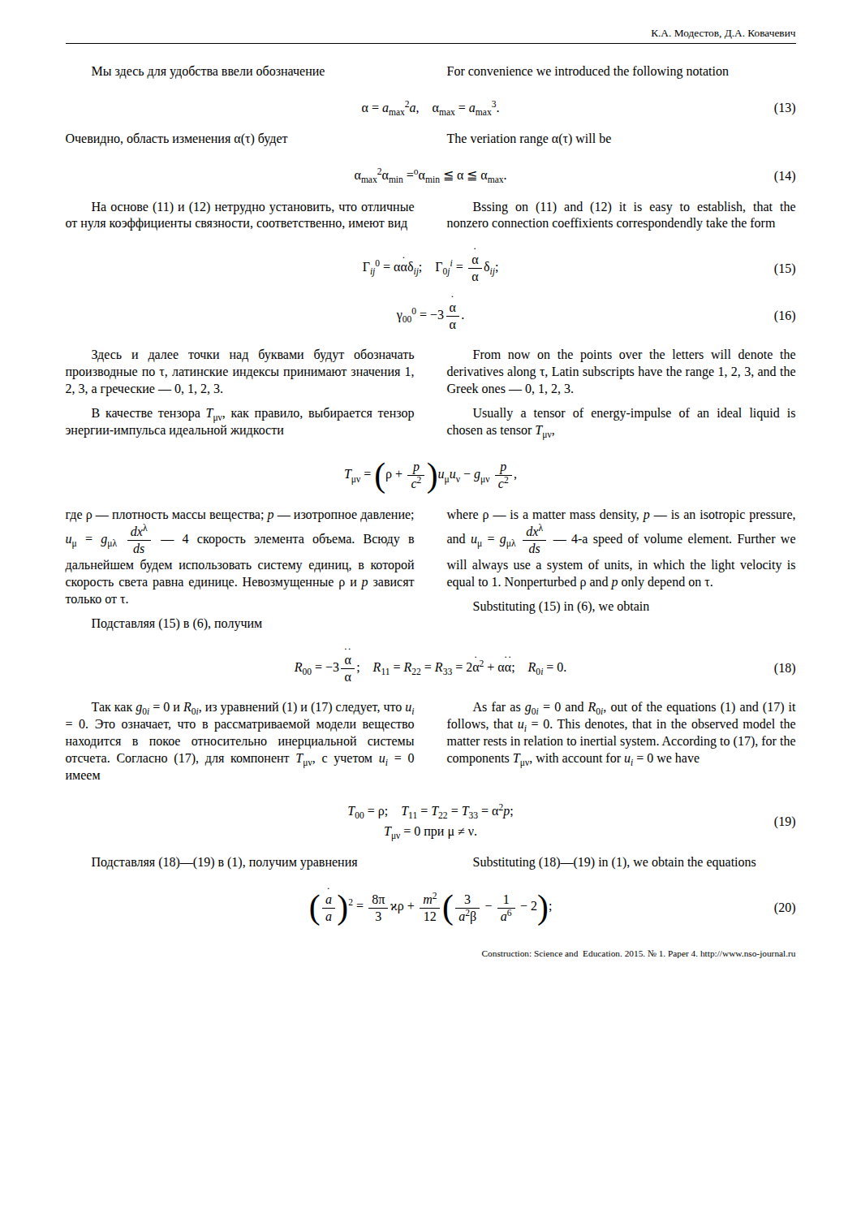К.А. Модестов, Д.А. Ковачевич
Мы здесь для удобства ввели обозначение
For convenience we introduced the following notation
α = amax2a, αmax = amax3. (13)
Очевидно, область изменения α(τ) будет
The veriation range α(τ) will be
αmax2αmin =oαmin ≦ α ≦ αmax. (14)
На основе (11) и (12) нетрудно установить, что отличные от нуля коэффициенты связности, соответственно, имеют вид
Bssing on (11) and (12) it is easy to establish, that the nonzero connection coeffixients correspondendly take the form
Γij0 = α·αδij; Γ0ji = ·α αδij; (15)
γ000 = −3·α α. (16)
Здесь и далее точки над буквами будут обозначать производные по τ, латинские индексы принимают значения 1, 2, 3, а греческие — 0, 1, 2, 3.
В качестве тензора Tμν, как правило, выбирается тензор энергии-импульса идеальной жидкости
From now on the points over the letters will denote the derivatives along τ, Latin subscripts have the range 1, 2, 3, and the Greek ones — 0, 1, 2, 3.
Usually a tensor of energy-impulse of an ideal liquid is chosen as tensor Tμν,
Tμν = (ρ + pc2) uμuν − gμν pc2,
где ρ — плотность массы вещества; p — изотропное давление; uμ = gμλ dxλ ds — 4 скорость элемента объема. Всюду в дальнейшем будем использовать систему единиц, в которой скорость света равна единице. Невозмущенные ρ и p зависят только от τ.
Подставляя (15) в (6), получим
where ρ — is a matter mass density, p — is an isotropic pressure, and uμ = gμλ dxλ ds — 4-a speed of volume element. Further we will always use a system of units, in which the light velocity is equal to 1. Nonperturbed ρ and p only depend on τ.
Substituting (15) in (6), we obtain
R00 = −3··α α; R11 = R22 = R33 = 2·α2 + α··α; R0i = 0. (18)
Так как g0i = 0 и R0i, из уравнений (1) и (17) следует, что ui = 0. Это означает, что в рассматриваемой модели вещество находится в покое относительно инерциальной системы отсчета. Согласно (17), для компонент Tμν, с учетом ui = 0 имеем
As far as g0i = 0 and R0i, out of the equations (1) and (17) it follows, that ui = 0. This denotes, that in the observed model the matter rests in relation to inertial system. According to (17), for the components Tμν, with account for ui = 0 we have
T00 = ρ; T11 = T22 = T33 = α2p;
Tμν = 0 при μ ≠ ν.
(19)
Подставляя (18)—(19) в (1), получим уравнения
Substituting (18)—(19) in (1), we obtain the equations
(·a a)2 = 8π 3ϰρ + m212(3 a2β − 1 a6 − 2); (20)
Construction: Science and Education. 2015. № 1. Paper 4. http://www.nso-journal.ru